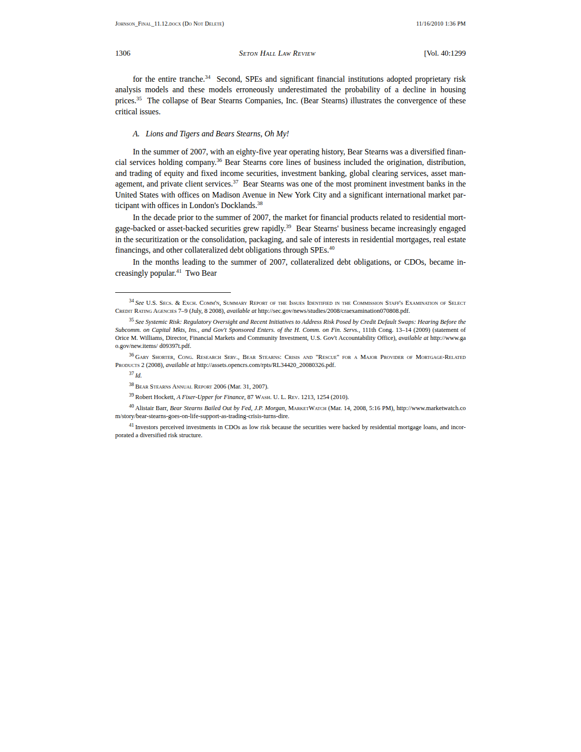Johnson_Final_11.12.docx (Do Not Delete) 11/16/2010 1:36 PM
1306 Seton Hall Law Review [Vol. 40:1299
for the entire tranche.34 Second, SPEs and significant financial institutions adopted proprietary risk analysis models and these models erroneously underestimated the probability of a decline in housing prices.35 The collapse of Bear Stearns Companies, Inc. (Bear Stearns) illustrates the convergence of these critical issues.
A. Lions and Tigers and Bears Stearns, Oh My!
In the summer of 2007, with an eighty-five year operating history, Bear Stearns was a diversified financial services holding company.36 Bear Stearns core lines of business included the origination, distribution, and trading of equity and fixed income securities, investment banking, global clearing services, asset management, and private client services.37 Bear Stearns was one of the most prominent investment banks in the United States with offices on Madison Avenue in New York City and a significant international market participant with offices in London's Docklands.38
In the decade prior to the summer of 2007, the market for financial products related to residential mortgage-backed or asset-backed securities grew rapidly.39 Bear Stearns' business became increasingly engaged in the securitization or the consolidation, packaging, and sale of interests in residential mortgages, real estate financings, and other collateralized debt obligations through SPEs.40
In the months leading to the summer of 2007, collateralized debt obligations, or CDOs, became increasingly popular.41 Two Bear
34 See U.S. Secs. & Exch. Comm'n, Summary Report of the Issues Identified in the Commission Staff's Examination of Select Credit Rating Agencies 7–9 (July, 8 2008), available at http://sec.gov/news/studies/2008/craexamination070808.pdf.
35 See Systemic Risk: Regulatory Oversight and Recent Initiatives to Address Risk Posed by Credit Default Swaps: Hearing Before the Subcomm. on Capital Mkts, Ins., and Gov't Sponsored Enters. of the H. Comm. on Fin. Servs., 111th Cong. 13–14 (2009) (statement of Orice M. Williams, Director, Financial Markets and Community Investment, U.S. Gov't Accountability Office), available at http://www.gao.gov/new.items/ d09397t.pdf.
36 Gary Shorter, Cong. Research Serv., Bear Stearns: Crisis and "Rescue" for a Major Provider of Mortgage-Related Products 2 (2008), available at http://assets.opencrs.com/rpts/RL34420_20080326.pdf.
37 Id.
38 Bear Stearns Annual Report 2006 (Mar. 31, 2007).
39 Robert Hockett, A Fixer-Upper for Finance, 87 Wash. U. L. Rev. 1213, 1254 (2010).
40 Alistair Barr, Bear Stearns Bailed Out by Fed, J.P. Morgan, MarketWatch (Mar. 14, 2008, 5:16 PM), http://www.marketwatch.com/story/bear-stearns-goes-on-life-support-as-trading-crisis-turns-dire.
41 Investors perceived investments in CDOs as low risk because the securities were backed by residential mortgage loans, and incorporated a diversified risk structure.